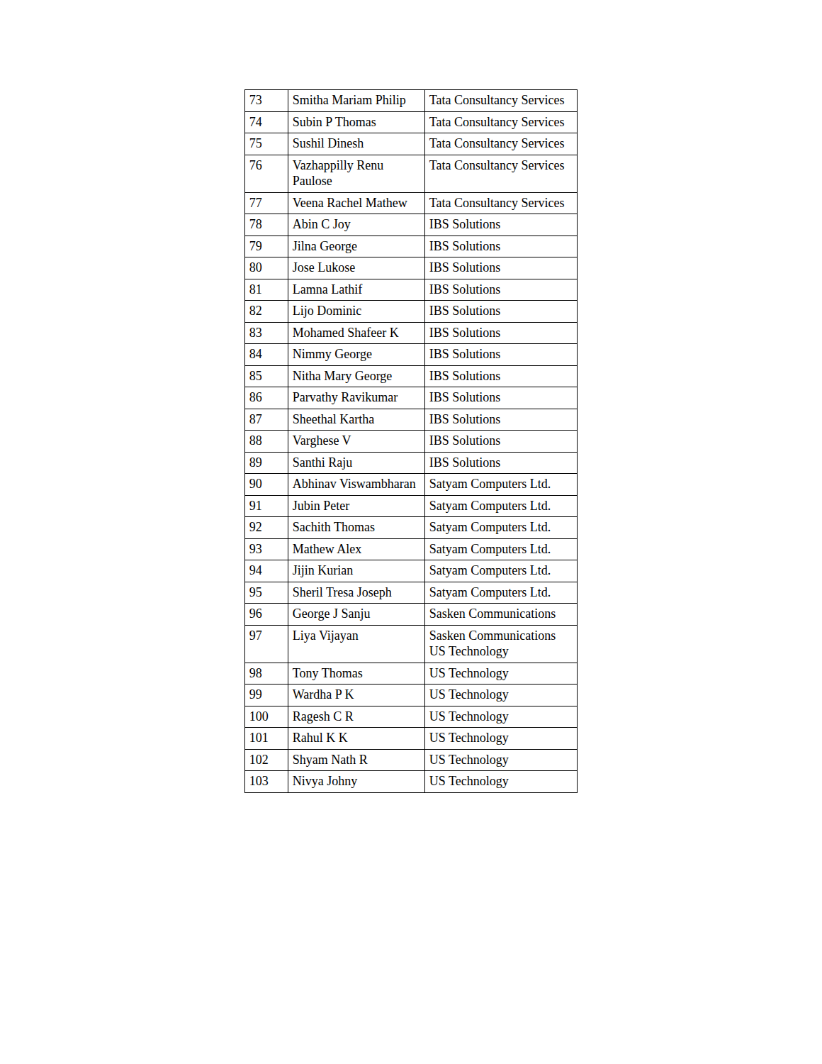| 73 | Smitha Mariam Philip | Tata Consultancy Services |
| 74 | Subin P Thomas | Tata Consultancy Services |
| 75 | Sushil Dinesh | Tata Consultancy Services |
| 76 | Vazhappilly Renu Paulose | Tata Consultancy Services |
| 77 | Veena Rachel Mathew | Tata Consultancy Services |
| 78 | Abin C Joy | IBS Solutions |
| 79 | Jilna George | IBS Solutions |
| 80 | Jose Lukose | IBS Solutions |
| 81 | Lamna Lathif | IBS Solutions |
| 82 | Lijo Dominic | IBS Solutions |
| 83 | Mohamed Shafeer K | IBS Solutions |
| 84 | Nimmy George | IBS Solutions |
| 85 | Nitha Mary George | IBS Solutions |
| 86 | Parvathy Ravikumar | IBS Solutions |
| 87 | Sheethal Kartha | IBS Solutions |
| 88 | Varghese V | IBS Solutions |
| 89 | Santhi Raju | IBS Solutions |
| 90 | Abhinav Viswambharan | Satyam Computers Ltd. |
| 91 | Jubin Peter | Satyam Computers Ltd. |
| 92 | Sachith Thomas | Satyam Computers Ltd. |
| 93 | Mathew Alex | Satyam Computers Ltd. |
| 94 | Jijin Kurian | Satyam Computers Ltd. |
| 95 | Sheril Tresa Joseph | Satyam Computers Ltd. |
| 96 | George J Sanju | Sasken Communications |
| 97 | Liya Vijayan | Sasken Communications US Technology |
| 98 | Tony Thomas | US Technology |
| 99 | Wardha P K | US Technology |
| 100 | Ragesh C R | US Technology |
| 101 | Rahul K K | US Technology |
| 102 | Shyam Nath R | US Technology |
| 103 | Nivya Johny | US Technology |